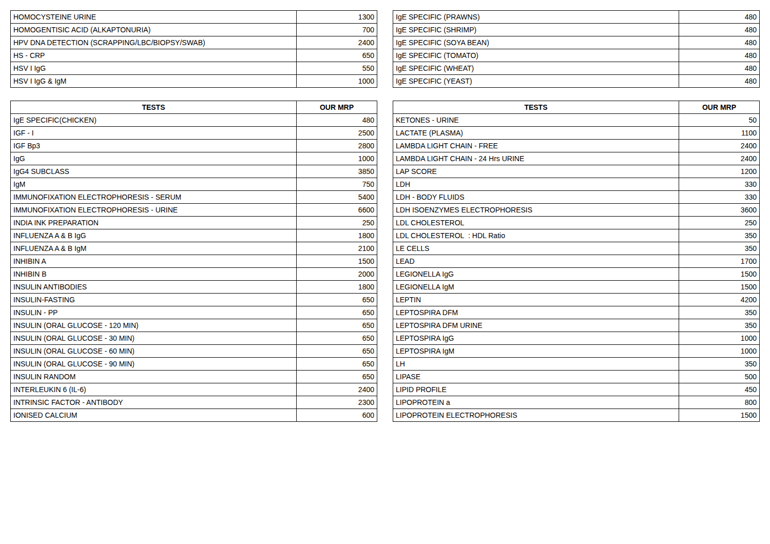| HOMOCYSTEINE URINE | 1300 |
| HOMOGENTISIC ACID (ALKAPTONURIA) | 700 |
| HPV DNA DETECTION (SCRAPPING/LBC/BIOPSY/SWAB) | 2400 |
| HS - CRP | 650 |
| HSV I IgG | 550 |
| HSV I IgG & IgM | 1000 |
| TESTS | OUR MRP |
| --- | --- |
| IgE SPECIFIC(CHICKEN) | 480 |
| IGF - I | 2500 |
| IGF Bp3 | 2800 |
| IgG | 1000 |
| IgG4 SUBCLASS | 3850 |
| IgM | 750 |
| IMMUNOFIXATION ELECTROPHORESIS - SERUM | 5400 |
| IMMUNOFIXATION ELECTROPHORESIS - URINE | 6600 |
| INDIA INK PREPARATION | 250 |
| INFLUENZA A & B IgG | 1800 |
| INFLUENZA A & B IgM | 2100 |
| INHIBIN A | 1500 |
| INHIBIN B | 2000 |
| INSULIN ANTIBODIES | 1800 |
| INSULIN-FASTING | 650 |
| INSULIN - PP | 650 |
| INSULIN (ORAL GLUCOSE - 120 MIN) | 650 |
| INSULIN (ORAL GLUCOSE - 30 MIN) | 650 |
| INSULIN (ORAL GLUCOSE - 60 MIN) | 650 |
| INSULIN (ORAL GLUCOSE - 90 MIN) | 650 |
| INSULIN RANDOM | 650 |
| INTERLEUKIN 6 (IL-6) | 2400 |
| INTRINSIC FACTOR - ANTIBODY | 2300 |
| IONISED CALCIUM | 600 |
| IgE SPECIFIC (PRAWNS) | 480 |
| IgE SPECIFIC (SHRIMP) | 480 |
| IgE SPECIFIC (SOYA BEAN) | 480 |
| IgE SPECIFIC (TOMATO) | 480 |
| IgE SPECIFIC (WHEAT) | 480 |
| IgE SPECIFIC (YEAST) | 480 |
| TESTS | OUR MRP |
| --- | --- |
| KETONES - URINE | 50 |
| LACTATE (PLASMA) | 1100 |
| LAMBDA LIGHT CHAIN - FREE | 2400 |
| LAMBDA LIGHT CHAIN - 24 Hrs URINE | 2400 |
| LAP SCORE | 1200 |
| LDH | 330 |
| LDH - BODY FLUIDS | 330 |
| LDH ISOENZYMES ELECTROPHORESIS | 3600 |
| LDL CHOLESTEROL | 250 |
| LDL CHOLESTEROL : HDL Ratio | 350 |
| LE CELLS | 350 |
| LEAD | 1700 |
| LEGIONELLA IgG | 1500 |
| LEGIONELLA IgM | 1500 |
| LEPTIN | 4200 |
| LEPTOSPIRA DFM | 350 |
| LEPTOSPIRA DFM URINE | 350 |
| LEPTOSPIRA IgG | 1000 |
| LEPTOSPIRA IgM | 1000 |
| LH | 350 |
| LIPASE | 500 |
| LIPID PROFILE | 450 |
| LIPOPROTEIN a | 800 |
| LIPOPROTEIN ELECTROPHORESIS | 1500 |